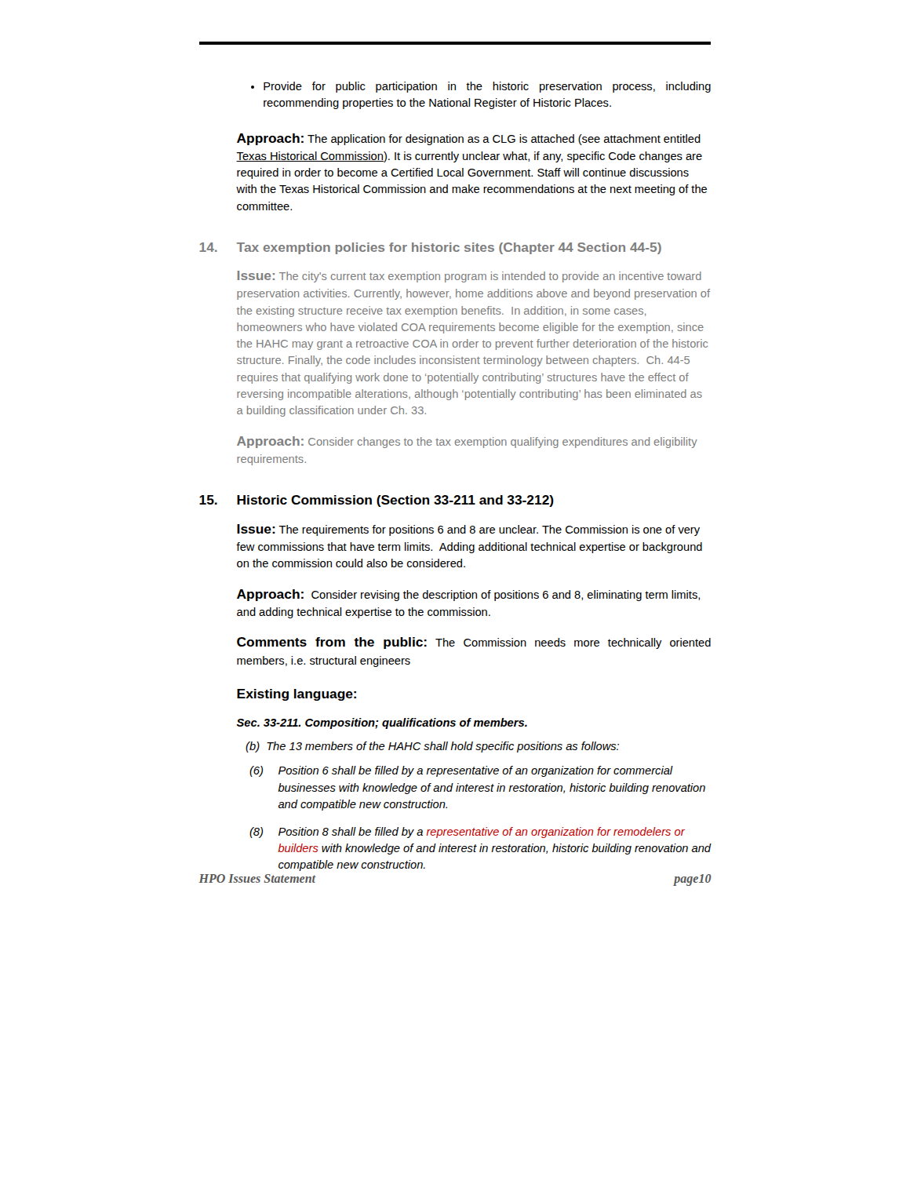Provide for public participation in the historic preservation process, including recommending properties to the National Register of Historic Places.
Approach: The application for designation as a CLG is attached (see attachment entitled Texas Historical Commission). It is currently unclear what, if any, specific Code changes are required in order to become a Certified Local Government. Staff will continue discussions with the Texas Historical Commission and make recommendations at the next meeting of the committee.
14.
Tax exemption policies for historic sites (Chapter 44 Section 44-5)
Issue: The city's current tax exemption program is intended to provide an incentive toward preservation activities. Currently, however, home additions above and beyond preservation of the existing structure receive tax exemption benefits. In addition, in some cases, homeowners who have violated COA requirements become eligible for the exemption, since the HAHC may grant a retroactive COA in order to prevent further deterioration of the historic structure. Finally, the code includes inconsistent terminology between chapters. Ch. 44-5 requires that qualifying work done to ‘potentially contributing’ structures have the effect of reversing incompatible alterations, although ‘potentially contributing’ has been eliminated as a building classification under Ch. 33.
Approach: Consider changes to the tax exemption qualifying expenditures and eligibility requirements.
15.
Historic Commission (Section 33-211 and 33-212)
Issue: The requirements for positions 6 and 8 are unclear. The Commission is one of very few commissions that have term limits. Adding additional technical expertise or background on the commission could also be considered.
Approach: Consider revising the description of positions 6 and 8, eliminating term limits, and adding technical expertise to the commission.
Comments from the public: The Commission needs more technically oriented members, i.e. structural engineers
Existing language:
Sec. 33-211. Composition; qualifications of members.
(b) The 13 members of the HAHC shall hold specific positions as follows:
(6) Position 6 shall be filled by a representative of an organization for commercial businesses with knowledge of and interest in restoration, historic building renovation and compatible new construction.
(8) Position 8 shall be filled by a representative of an organization for remodelers or builders with knowledge of and interest in restoration, historic building renovation and compatible new construction.
HPO Issues Statement
page10